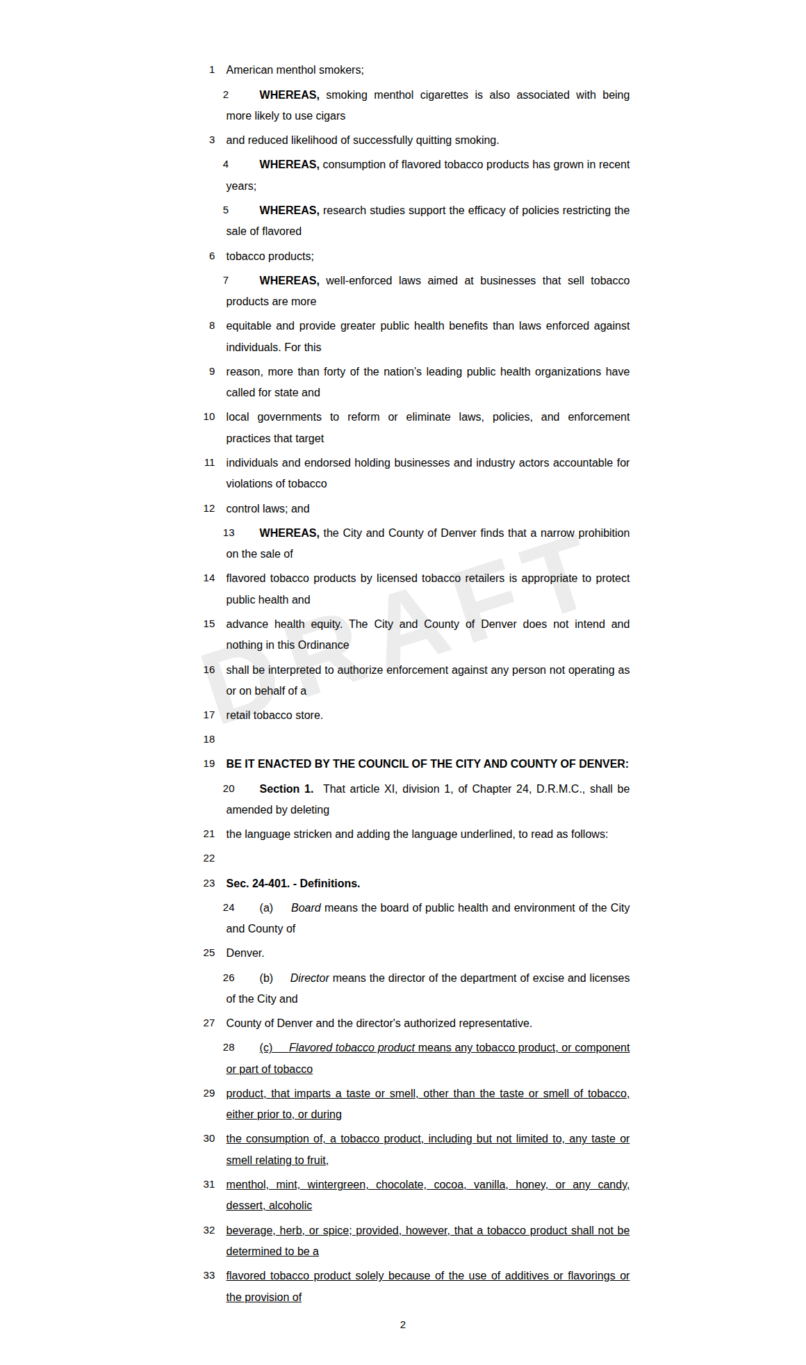DRAFT
American menthol smokers;
WHEREAS, smoking menthol cigarettes is also associated with being more likely to use cigars
and reduced likelihood of successfully quitting smoking.
WHEREAS, consumption of flavored tobacco products has grown in recent years;
WHEREAS, research studies support the efficacy of policies restricting the sale of flavored
tobacco products;
WHEREAS, well-enforced laws aimed at businesses that sell tobacco products are more
equitable and provide greater public health benefits than laws enforced against individuals. For this
reason, more than forty of the nation’s leading public health organizations have called for state and
local governments to reform or eliminate laws, policies, and enforcement practices that target
individuals and endorsed holding businesses and industry actors accountable for violations of tobacco
control laws; and
WHEREAS, the City and County of Denver finds that a narrow prohibition on the sale of
flavored tobacco products by licensed tobacco retailers is appropriate to protect public health and
advance health equity. The City and County of Denver does not intend and nothing in this Ordinance
shall be interpreted to authorize enforcement against any person not operating as or on behalf of a
retail tobacco store.
BE IT ENACTED BY THE COUNCIL OF THE CITY AND COUNTY OF DENVER:
Section 1. That article XI, division 1, of Chapter 24, D.R.M.C., shall be amended by deleting
the language stricken and adding the language underlined, to read as follows:
Sec. 24-401. - Definitions.
(a) Board means the board of public health and environment of the City and County of
Denver.
(b) Director means the director of the department of excise and licenses of the City and
County of Denver and the director's authorized representative.
(c) Flavored tobacco product means any tobacco product, or component or part of tobacco
product, that imparts a taste or smell, other than the taste or smell of tobacco, either prior to, or during
the consumption of, a tobacco product, including but not limited to, any taste or smell relating to fruit,
menthol, mint, wintergreen, chocolate, cocoa, vanilla, honey, or any candy, dessert, alcoholic
beverage, herb, or spice; provided, however, that a tobacco product shall not be determined to be a
flavored tobacco product solely because of the use of additives or flavorings or the provision of
2